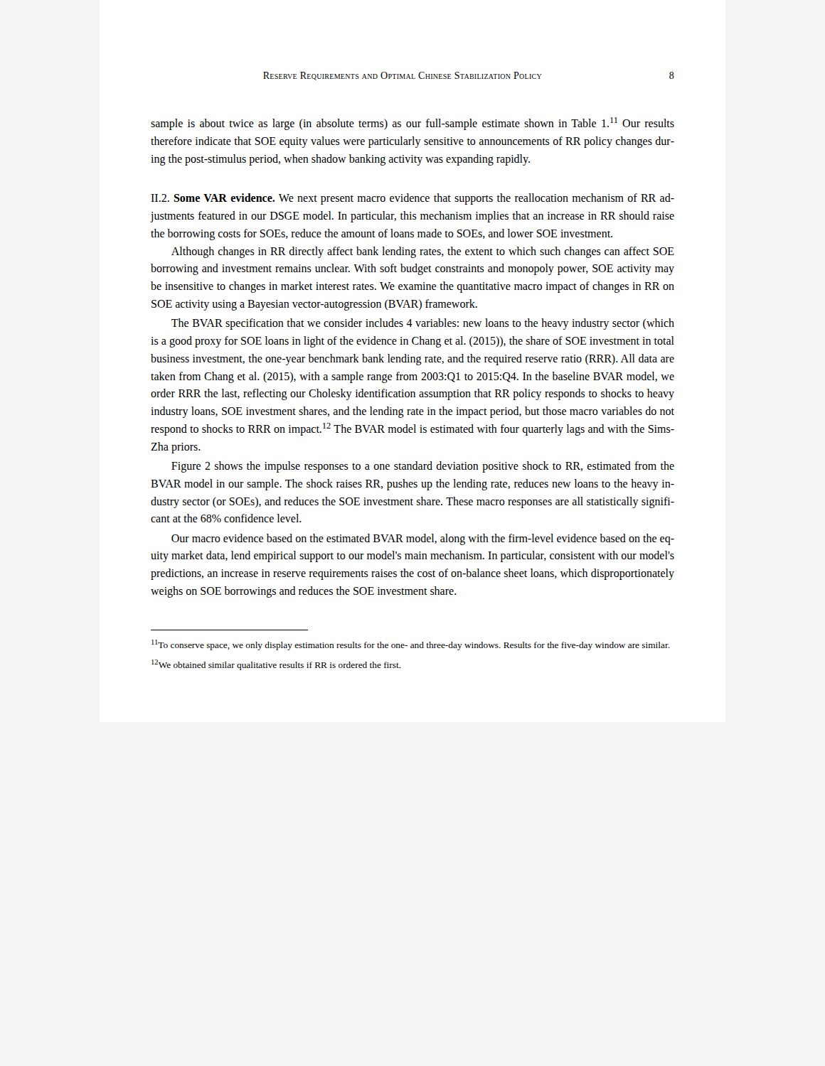Reserve Requirements and Optimal Chinese Stabilization Policy 8
sample is about twice as large (in absolute terms) as our full-sample estimate shown in Table 1.11 Our results therefore indicate that SOE equity values were particularly sensitive to announcements of RR policy changes during the post-stimulus period, when shadow banking activity was expanding rapidly.
II.2. Some VAR evidence. We next present macro evidence that supports the reallocation mechanism of RR adjustments featured in our DSGE model. In particular, this mechanism implies that an increase in RR should raise the borrowing costs for SOEs, reduce the amount of loans made to SOEs, and lower SOE investment.
Although changes in RR directly affect bank lending rates, the extent to which such changes can affect SOE borrowing and investment remains unclear. With soft budget constraints and monopoly power, SOE activity may be insensitive to changes in market interest rates. We examine the quantitative macro impact of changes in RR on SOE activity using a Bayesian vector-autogression (BVAR) framework.
The BVAR specification that we consider includes 4 variables: new loans to the heavy industry sector (which is a good proxy for SOE loans in light of the evidence in Chang et al. (2015)), the share of SOE investment in total business investment, the one-year benchmark bank lending rate, and the required reserve ratio (RRR). All data are taken from Chang et al. (2015), with a sample range from 2003:Q1 to 2015:Q4. In the baseline BVAR model, we order RRR the last, reflecting our Cholesky identification assumption that RR policy responds to shocks to heavy industry loans, SOE investment shares, and the lending rate in the impact period, but those macro variables do not respond to shocks to RRR on impact.12 The BVAR model is estimated with four quarterly lags and with the Sims-Zha priors.
Figure 2 shows the impulse responses to a one standard deviation positive shock to RR, estimated from the BVAR model in our sample. The shock raises RR, pushes up the lending rate, reduces new loans to the heavy industry sector (or SOEs), and reduces the SOE investment share. These macro responses are all statistically significant at the 68% confidence level.
Our macro evidence based on the estimated BVAR model, along with the firm-level evidence based on the equity market data, lend empirical support to our model's main mechanism. In particular, consistent with our model's predictions, an increase in reserve requirements raises the cost of on-balance sheet loans, which disproportionately weighs on SOE borrowings and reduces the SOE investment share.
11 To conserve space, we only display estimation results for the one- and three-day windows. Results for the five-day window are similar.
12 We obtained similar qualitative results if RR is ordered the first.